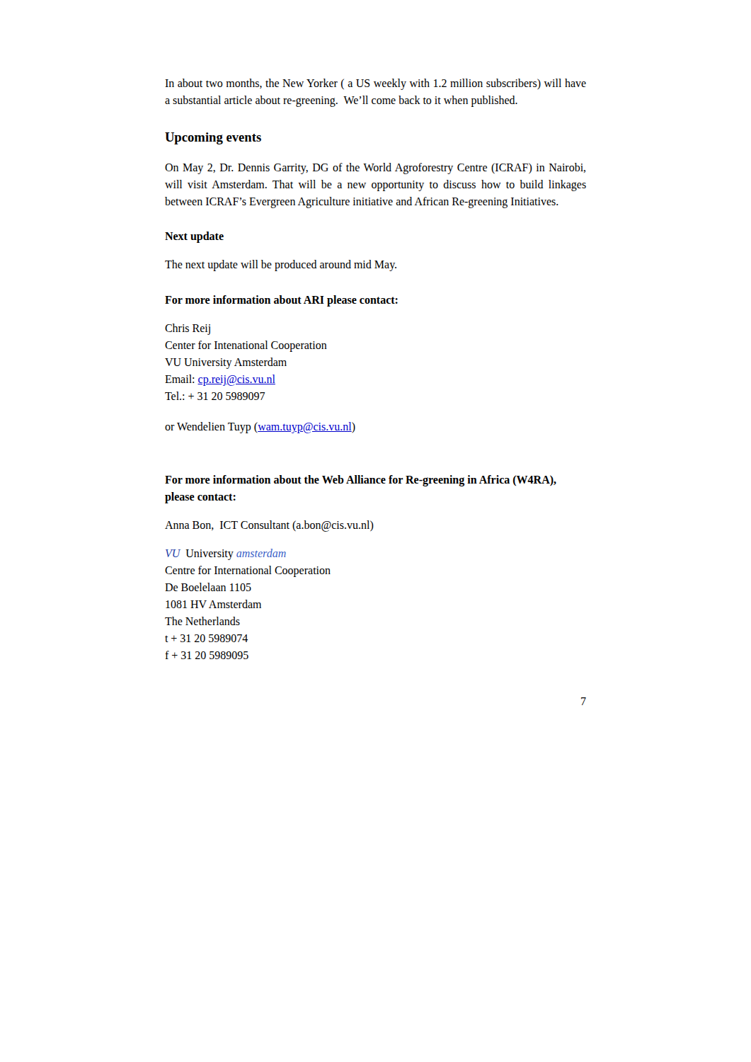In about two months, the New Yorker ( a US weekly with 1.2 million subscribers) will have a substantial article about re-greening. We’ll come back to it when published.
Upcoming events
On May 2, Dr. Dennis Garrity, DG of the World Agroforestry Centre (ICRAF) in Nairobi, will visit Amsterdam. That will be a new opportunity to discuss how to build linkages between ICRAF’s Evergreen Agriculture initiative and African Re-greening Initiatives.
Next update
The next update will be produced around mid May.
For more information about ARI please contact:
Chris Reij
Center for Intenational Cooperation
VU University Amsterdam
Email: cp.reij@cis.vu.nl
Tel.: + 31 20 5989097
or Wendelien Tuyp (wam.tuyp@cis.vu.nl)
For more information about the Web Alliance for Re-greening in Africa (W4RA), please contact:
Anna Bon, ICT Consultant (a.bon@cis.vu.nl)
VU University amsterdam
Centre for International Cooperation
De Boelelaan 1105
1081 HV Amsterdam
The Netherlands
t + 31 20 5989074
f + 31 20 5989095
7